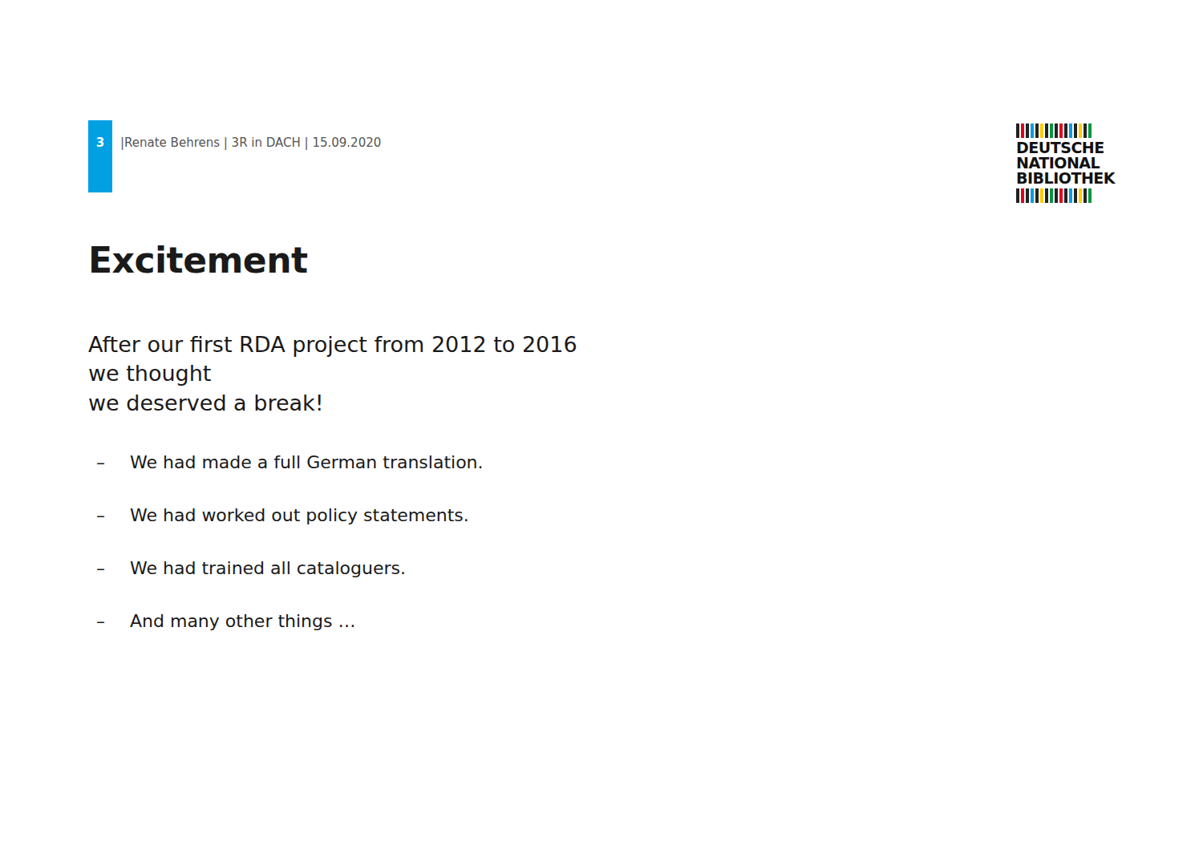3
|Renate Behrens | 3R in DACH | 15.09.2020
DEUTSCHE NATIONAL BIBLIOTHEK
Excitement
After our first RDA project from 2012 to 2016 we thought
we deserved a break!
We had made a full German translation.
We had worked out policy statements.
We had trained all cataloguers.
And many other things …